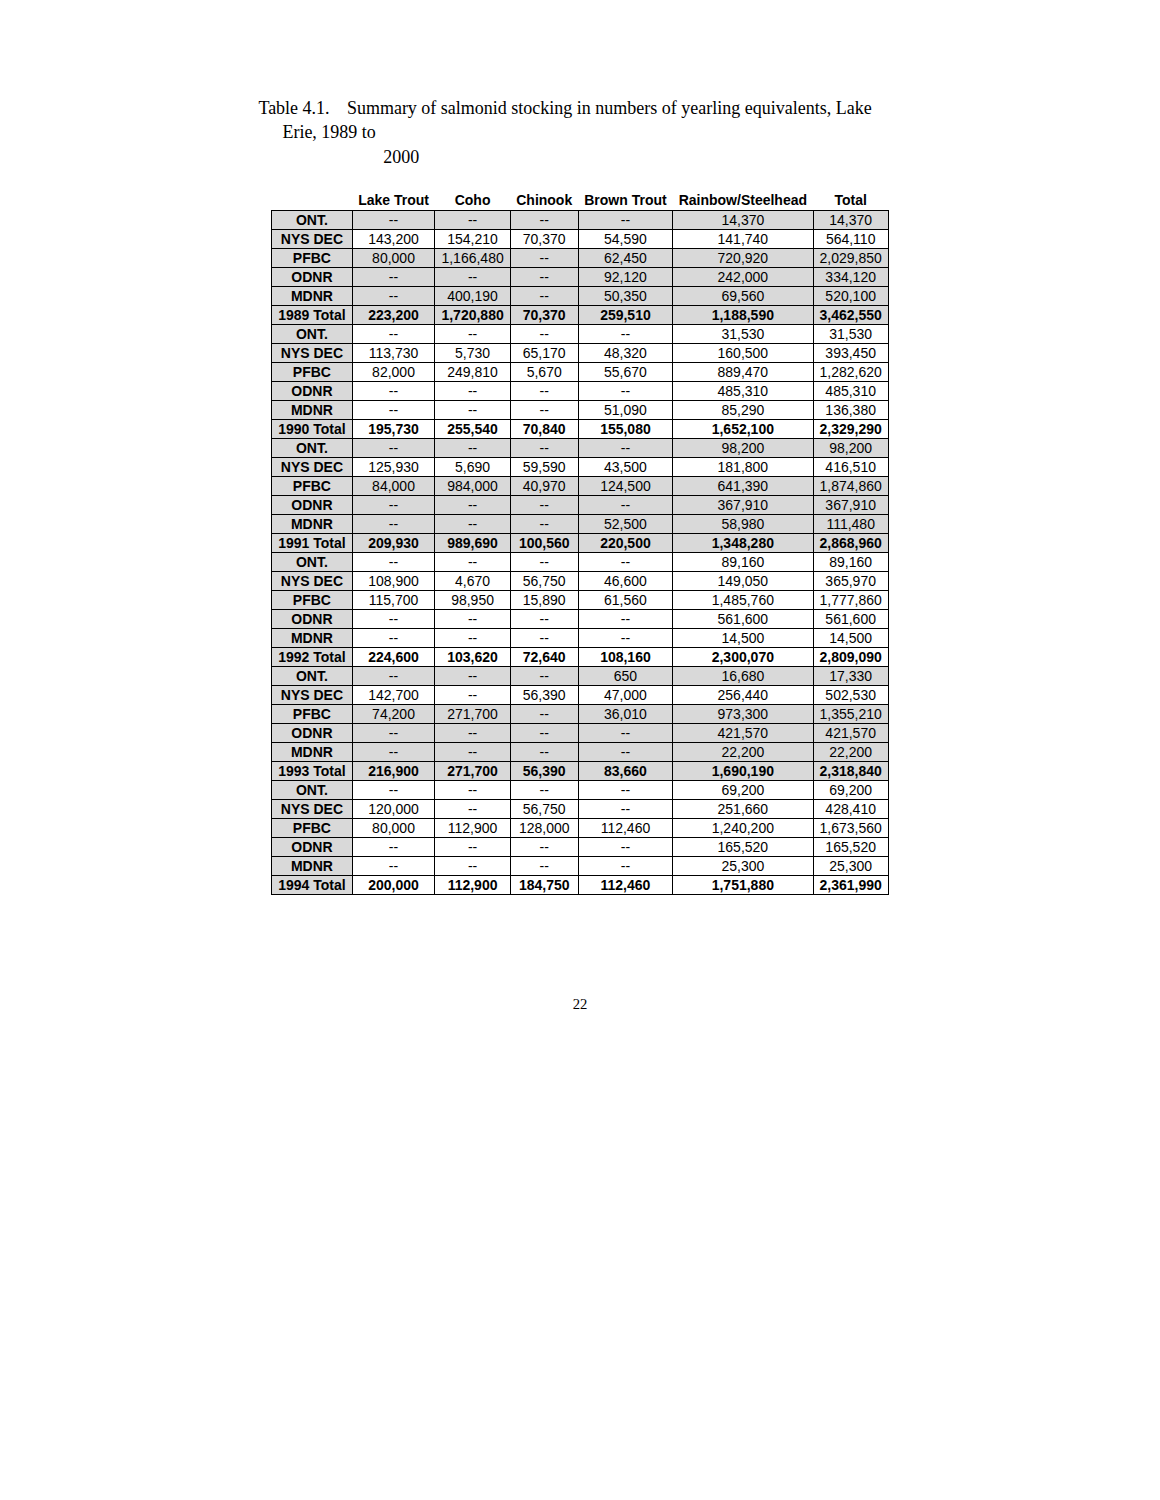Table 4.1. Summary of salmonid stocking in numbers of yearling equivalents, Lake Erie, 1989 to 2000
| | Lake Trout | Coho | Chinook | Brown Trout | Rainbow/Steelhead | Total |
| --- | --- | --- | --- | --- | --- | --- |
| ONT. | -- | -- | -- | -- | 14,370 | 14,370 |
| NYS DEC | 143,200 | 154,210 | 70,370 | 54,590 | 141,740 | 564,110 |
| PFBC | 80,000 | 1,166,480 | -- | 62,450 | 720,920 | 2,029,850 |
| ODNR | -- | -- | -- | 92,120 | 242,000 | 334,120 |
| MDNR | -- | 400,190 | -- | 50,350 | 69,560 | 520,100 |
| 1989 Total | 223,200 | 1,720,880 | 70,370 | 259,510 | 1,188,590 | 3,462,550 |
| ONT. | -- | -- | -- | -- | 31,530 | 31,530 |
| NYS DEC | 113,730 | 5,730 | 65,170 | 48,320 | 160,500 | 393,450 |
| PFBC | 82,000 | 249,810 | 5,670 | 55,670 | 889,470 | 1,282,620 |
| ODNR | -- | -- | -- | -- | 485,310 | 485,310 |
| MDNR | -- | -- | -- | 51,090 | 85,290 | 136,380 |
| 1990 Total | 195,730 | 255,540 | 70,840 | 155,080 | 1,652,100 | 2,329,290 |
| ONT. | -- | -- | -- | -- | 98,200 | 98,200 |
| NYS DEC | 125,930 | 5,690 | 59,590 | 43,500 | 181,800 | 416,510 |
| PFBC | 84,000 | 984,000 | 40,970 | 124,500 | 641,390 | 1,874,860 |
| ODNR | -- | -- | -- | -- | 367,910 | 367,910 |
| MDNR | -- | -- | -- | 52,500 | 58,980 | 111,480 |
| 1991 Total | 209,930 | 989,690 | 100,560 | 220,500 | 1,348,280 | 2,868,960 |
| ONT. | -- | -- | -- | -- | 89,160 | 89,160 |
| NYS DEC | 108,900 | 4,670 | 56,750 | 46,600 | 149,050 | 365,970 |
| PFBC | 115,700 | 98,950 | 15,890 | 61,560 | 1,485,760 | 1,777,860 |
| ODNR | -- | -- | -- | -- | 561,600 | 561,600 |
| MDNR | -- | -- | -- | -- | 14,500 | 14,500 |
| 1992 Total | 224,600 | 103,620 | 72,640 | 108,160 | 2,300,070 | 2,809,090 |
| ONT. | -- | -- | -- | 650 | 16,680 | 17,330 |
| NYS DEC | 142,700 | -- | 56,390 | 47,000 | 256,440 | 502,530 |
| PFBC | 74,200 | 271,700 | -- | 36,010 | 973,300 | 1,355,210 |
| ODNR | -- | -- | -- | -- | 421,570 | 421,570 |
| MDNR | -- | -- | -- | -- | 22,200 | 22,200 |
| 1993 Total | 216,900 | 271,700 | 56,390 | 83,660 | 1,690,190 | 2,318,840 |
| ONT. | -- | -- | -- | -- | 69,200 | 69,200 |
| NYS DEC | 120,000 | -- | 56,750 | -- | 251,660 | 428,410 |
| PFBC | 80,000 | 112,900 | 128,000 | 112,460 | 1,240,200 | 1,673,560 |
| ODNR | -- | -- | -- | -- | 165,520 | 165,520 |
| MDNR | -- | -- | -- | -- | 25,300 | 25,300 |
| 1994 Total | 200,000 | 112,900 | 184,750 | 112,460 | 1,751,880 | 2,361,990 |
22